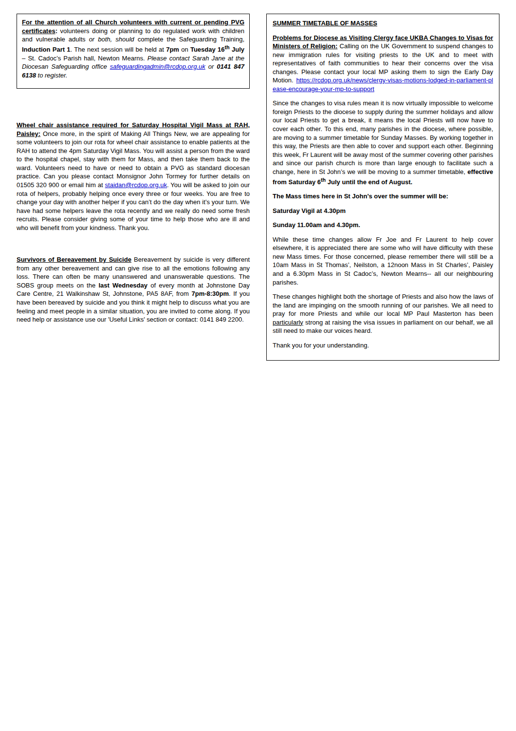For the attention of all Church volunteers with current or pending PVG certificates: volunteers doing or planning to do regulated work with children and vulnerable adults or both, should complete the Safeguarding Training, Induction Part 1. The next session will be held at 7pm on Tuesday 16th July – St. Cadoc’s Parish hall, Newton Mearns. Please contact Sarah Jane at the Diocesan Safeguarding office safeguardingadmin@rcdop.org.uk or 0141 847 6138 to register.
Wheel chair assistance required for Saturday Hospital Vigil Mass at RAH, Paisley: Once more, in the spirit of Making All Things New, we are appealing for some volunteers to join our rota for wheel chair assistance to enable patients at the RAH to attend the 4pm Saturday Vigil Mass. You will assist a person from the ward to the hospital chapel, stay with them for Mass, and then take them back to the ward. Volunteers need to have or need to obtain a PVG as standard diocesan practice. Can you please contact Monsignor John Tormey for further details on 01505 320 900 or email him at staidan@rcdop.org.uk. You will be asked to join our rota of helpers, probably helping once every three or four weeks. You are free to change your day with another helper if you can’t do the day when it’s your turn. We have had some helpers leave the rota recently and we really do need some fresh recruits. Please consider giving some of your time to help those who are ill and who will benefit from your kindness. Thank you.
Survivors of Bereavement by Suicide Bereavement by suicide is very different from any other bereavement and can give rise to all the emotions following any loss. There can often be many unanswered and unanswerable questions. The SOBS group meets on the last Wednesday of every month at Johnstone Day Care Centre, 21 Walkinshaw St, Johnstone, PA5 8AF, from 7pm-8:30pm. If you have been bereaved by suicide and you think it might help to discuss what you are feeling and meet people in a similar situation, you are invited to come along. If you need help or assistance use our 'Useful Links' section or contact: 0141 849 2200.
SUMMER TIMETABLE OF MASSES
Problems for Diocese as Visiting Clergy face UKBA Changes to Visas for Ministers of Religion: Calling on the UK Government to suspend changes to new immigration rules for visiting priests to the UK and to meet with representatives of faith communities to hear their concerns over the visa changes. Please contact your local MP asking them to sign the Early Day Motion. https://rcdop.org.uk/news/clergy-visas-motions-lodged-in-parliament-please-encourage-your-mp-to-support
Since the changes to visa rules mean it is now virtually impossible to welcome foreign Priests to the diocese to supply during the summer holidays and allow our local Priests to get a break, it means the local Priests will now have to cover each other. To this end, many parishes in the diocese, where possible, are moving to a summer timetable for Sunday Masses. By working together in this way, the Priests are then able to cover and support each other. Beginning this week, Fr Laurent will be away most of the summer covering other parishes and since our parish church is more than large enough to facilitate such a change, here in St John’s we will be moving to a summer timetable, effective from Saturday 6th July until the end of August.
The Mass times here in St John’s over the summer will be:
Saturday Vigil at 4.30pm
Sunday 11.00am and 4.30pm.
While these time changes allow Fr Joe and Fr Laurent to help cover elsewhere, it is appreciated there are some who will have difficulty with these new Mass times. For those concerned, please remember there will still be a 10am Mass in St Thomas’, Neilston, a 12noon Mass in St Charles’, Paisley and a 6.30pm Mass in St Cadoc’s, Newton Mearns-- all our neighbouring parishes.
These changes highlight both the shortage of Priests and also how the laws of the land are impinging on the smooth running of our parishes. We all need to pray for more Priests and while our local MP Paul Masterton has been particularly strong at raising the visa issues in parliament on our behalf, we all still need to make our voices heard.
Thank you for your understanding.